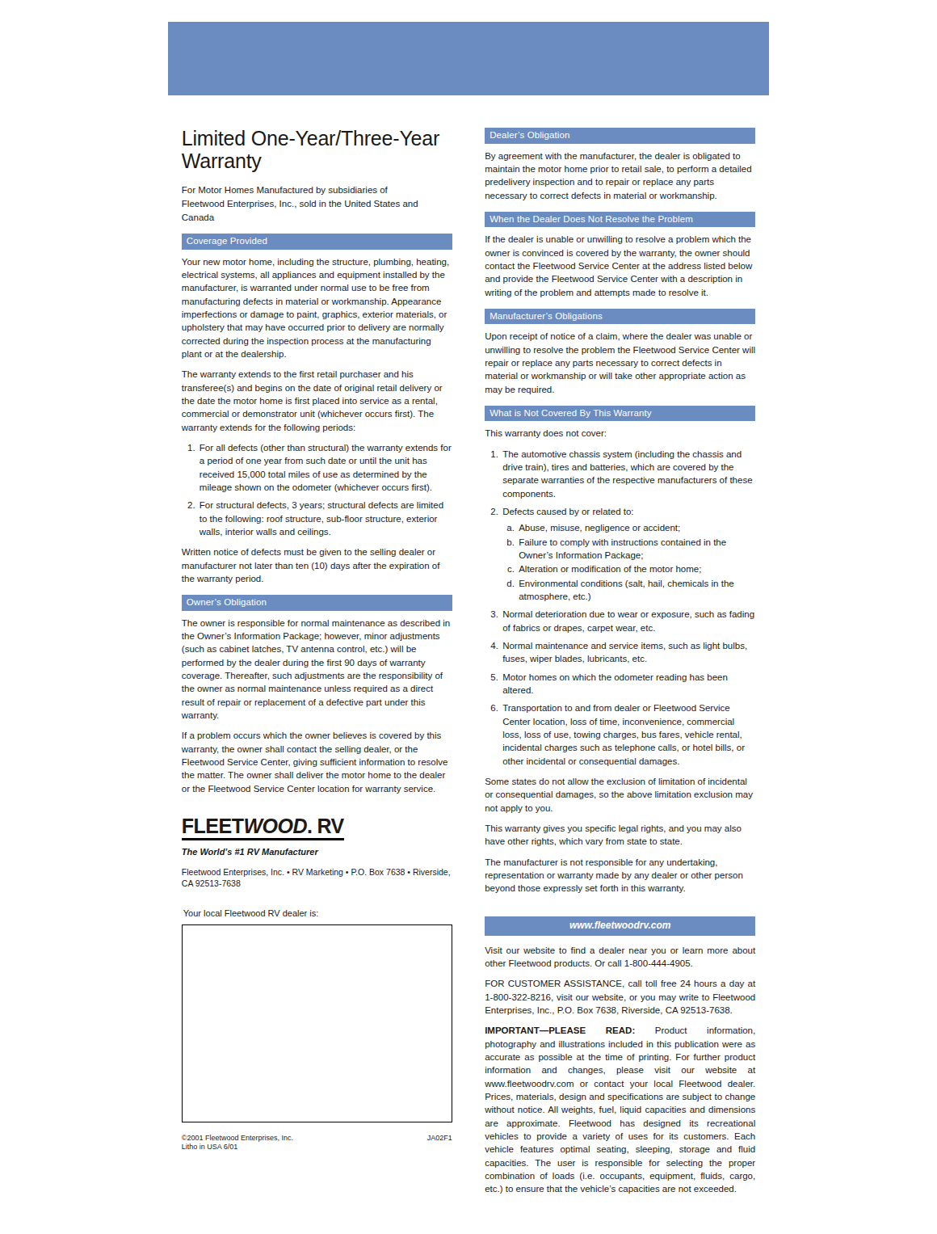Limited One-Year/Three-Year Warranty
For Motor Homes Manufactured by subsidiaries of
Fleetwood Enterprises, Inc., sold in the United States and Canada
Coverage Provided
Your new motor home, including the structure, plumbing, heating, electrical systems, all appliances and equipment installed by the manufacturer, is warranted under normal use to be free from manufacturing defects in material or workmanship. Appearance imperfections or damage to paint, graphics, exterior materials, or upholstery that may have occurred prior to delivery are normally corrected during the inspection process at the manufacturing plant or at the dealership.
The warranty extends to the first retail purchaser and his transferee(s) and begins on the date of original retail delivery or the date the motor home is first placed into service as a rental, commercial or demonstrator unit (whichever occurs first). The warranty extends for the following periods:
For all defects (other than structural) the warranty extends for a period of one year from such date or until the unit has received 15,000 total miles of use as determined by the mileage shown on the odometer (whichever occurs first).
For structural defects, 3 years; structural defects are limited to the following: roof structure, sub-floor structure, exterior walls, interior walls and ceilings.
Written notice of defects must be given to the selling dealer or manufacturer not later than ten (10) days after the expiration of the warranty period.
Owner’s Obligation
The owner is responsible for normal maintenance as described in the Owner’s Information Package; however, minor adjustments (such as cabinet latches, TV antenna control, etc.) will be performed by the dealer during the first 90 days of warranty coverage. Thereafter, such adjustments are the responsibility of the owner as normal maintenance unless required as a direct result of repair or replacement of a defective part under this warranty.
If a problem occurs which the owner believes is covered by this warranty, the owner shall contact the selling dealer, or the Fleetwood Service Center, giving sufficient information to resolve the matter. The owner shall deliver the motor home to the dealer or the Fleetwood Service Center location for warranty service.
FLEET WOOD. RV
The World’s #1 RV Manufacturer
Fleetwood Enterprises, Inc. • RV Marketing • P.O. Box 7638 • Riverside, CA 92513-7638
Your local Fleetwood RV dealer is:
JA02F1 ©2001 Fleetwood Enterprises, Inc.
Litho in USA 6/01
Dealer’s Obligation
By agreement with the manufacturer, the dealer is obligated to maintain the motor home prior to retail sale, to perform a detailed predelivery inspection and to repair or replace any parts necessary to correct defects in material or workmanship.
When the Dealer Does Not Resolve the Problem
If the dealer is unable or unwilling to resolve a problem which the owner is convinced is covered by the warranty, the owner should contact the Fleetwood Service Center at the address listed below and provide the Fleetwood Service Center with a description in writing of the problem and attempts made to resolve it.
Manufacturer’s Obligations
Upon receipt of notice of a claim, where the dealer was unable or unwilling to resolve the problem the Fleetwood Service Center will repair or replace any parts necessary to correct defects in material or workmanship or will take other appropriate action as may be required.
What is Not Covered By This Warranty
This warranty does not cover:
The automotive chassis system (including the chassis and drive train), tires and batteries, which are covered by the separate warranties of the respective manufacturers of these components.
Defects caused by or related to:
Abuse, misuse, negligence or accident;
Failure to comply with instructions contained in the Owner’s Information Package;
Alteration or modification of the motor home;
Environmental conditions (salt, hail, chemicals in the atmosphere, etc.)
Normal deterioration due to wear or exposure, such as fading of fabrics or drapes, carpet wear, etc.
Normal maintenance and service items, such as light bulbs, fuses, wiper blades, lubricants, etc.
Motor homes on which the odometer reading has been altered.
Transportation to and from dealer or Fleetwood Service Center location, loss of time, inconvenience, commercial loss, loss of use, towing charges, bus fares, vehicle rental, incidental charges such as telephone calls, or hotel bills, or other incidental or consequential damages.
Some states do not allow the exclusion of limitation of incidental or consequential damages, so the above limitation exclusion may not apply to you.
This warranty gives you specific legal rights, and you may also have other rights, which vary from state to state.
The manufacturer is not responsible for any undertaking, representation or warranty made by any dealer or other person beyond those expressly set forth in this warranty.
www.fleetwoodrv.com
Visit our website to find a dealer near you or learn more about other Fleetwood products. Or call 1-800-444-4905.
FOR CUSTOMER ASSISTANCE, call toll free 24 hours a day at 1-800-322-8216, visit our website, or you may write to Fleetwood Enterprises, Inc., P.O. Box 7638, Riverside, CA 92513-7638.
IMPORTANT—PLEASE READ: Product information, photography and illustrations included in this publication were as accurate as possible at the time of printing. For further product information and changes, please visit our website at www.fleetwoodrv.com or contact your local Fleetwood dealer. Prices, materials, design and specifications are subject to change without notice. All weights, fuel, liquid capacities and dimensions are approximate. Fleetwood has designed its recreational vehicles to provide a variety of uses for its customers. Each vehicle features optimal seating, sleeping, storage and fluid capacities. The user is responsible for selecting the proper combination of loads (i.e. occupants, equipment, fluids, cargo, etc.) to ensure that the vehicle’s capacities are not exceeded.